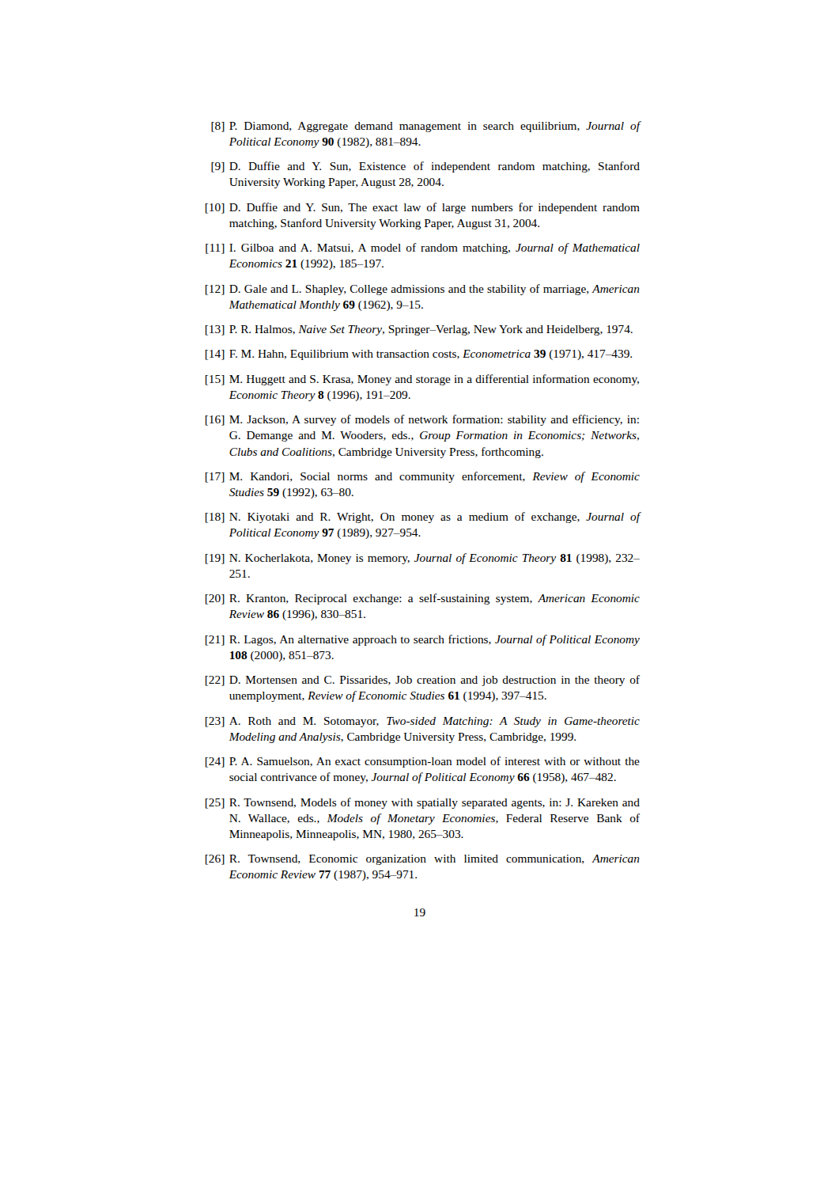[8] P. Diamond, Aggregate demand management in search equilibrium, Journal of Political Economy 90 (1982), 881–894.
[9] D. Duffie and Y. Sun, Existence of independent random matching, Stanford University Working Paper, August 28, 2004.
[10] D. Duffie and Y. Sun, The exact law of large numbers for independent random matching, Stanford University Working Paper, August 31, 2004.
[11] I. Gilboa and A. Matsui, A model of random matching, Journal of Mathematical Economics 21 (1992), 185–197.
[12] D. Gale and L. Shapley, College admissions and the stability of marriage, American Mathematical Monthly 69 (1962), 9–15.
[13] P. R. Halmos, Naive Set Theory, Springer–Verlag, New York and Heidelberg, 1974.
[14] F. M. Hahn, Equilibrium with transaction costs, Econometrica 39 (1971), 417–439.
[15] M. Huggett and S. Krasa, Money and storage in a differential information economy, Economic Theory 8 (1996), 191–209.
[16] M. Jackson, A survey of models of network formation: stability and efficiency, in: G. Demange and M. Wooders, eds., Group Formation in Economics; Networks, Clubs and Coalitions, Cambridge University Press, forthcoming.
[17] M. Kandori, Social norms and community enforcement, Review of Economic Studies 59 (1992), 63–80.
[18] N. Kiyotaki and R. Wright, On money as a medium of exchange, Journal of Political Economy 97 (1989), 927–954.
[19] N. Kocherlakota, Money is memory, Journal of Economic Theory 81 (1998), 232–251.
[20] R. Kranton, Reciprocal exchange: a self-sustaining system, American Economic Review 86 (1996), 830–851.
[21] R. Lagos, An alternative approach to search frictions, Journal of Political Economy 108 (2000), 851–873.
[22] D. Mortensen and C. Pissarides, Job creation and job destruction in the theory of unemployment, Review of Economic Studies 61 (1994), 397–415.
[23] A. Roth and M. Sotomayor, Two-sided Matching: A Study in Game-theoretic Modeling and Analysis, Cambridge University Press, Cambridge, 1999.
[24] P. A. Samuelson, An exact consumption-loan model of interest with or without the social contrivance of money, Journal of Political Economy 66 (1958), 467–482.
[25] R. Townsend, Models of money with spatially separated agents, in: J. Kareken and N. Wallace, eds., Models of Monetary Economies, Federal Reserve Bank of Minneapolis, Minneapolis, MN, 1980, 265–303.
[26] R. Townsend, Economic organization with limited communication, American Economic Review 77 (1987), 954–971.
19